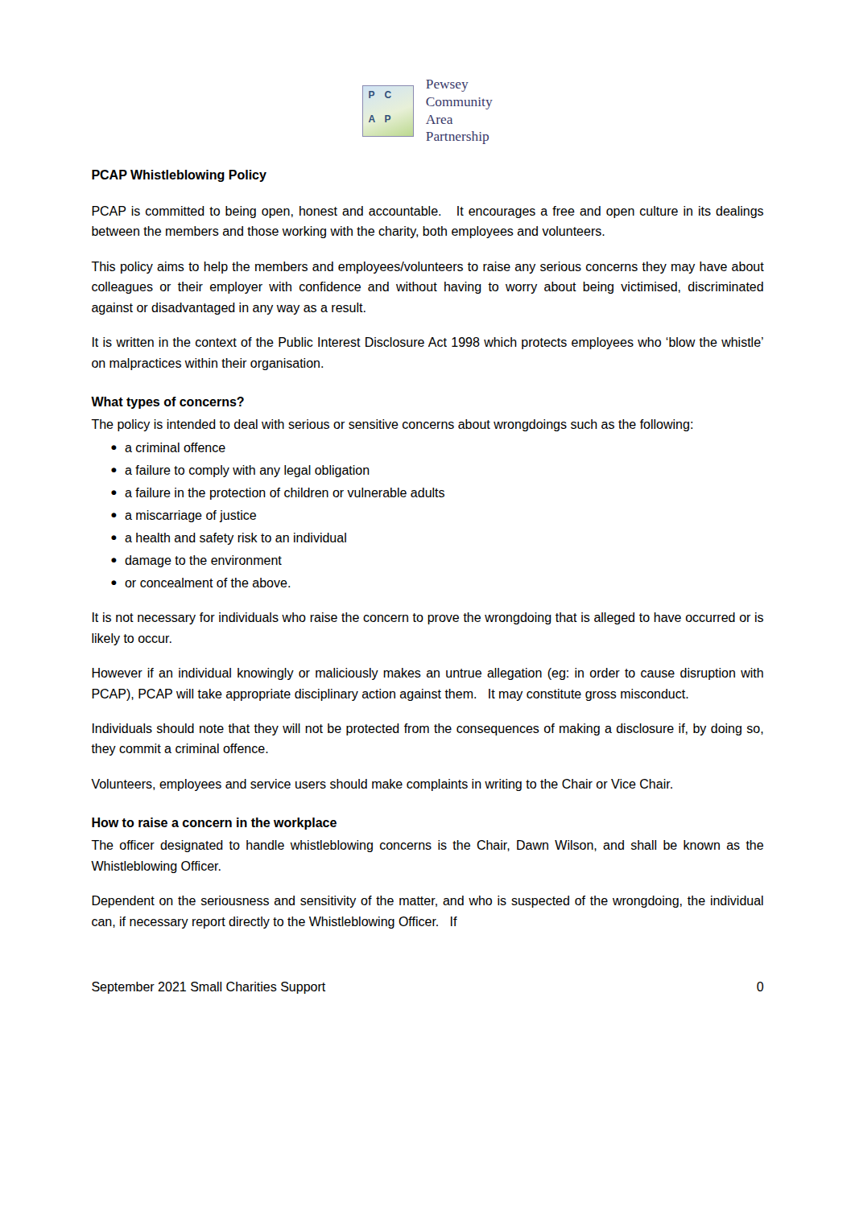P C A P Pewsey
Community
Area
Partnership
PCAP Whistleblowing Policy
PCAP is committed to being open, honest and accountable. It encourages a free and open culture in its dealings between the members and those working with the charity, both employees and volunteers.
This policy aims to help the members and employees/volunteers to raise any serious concerns they may have about colleagues or their employer with confidence and without having to worry about being victimised, discriminated against or disadvantaged in any way as a result.
It is written in the context of the Public Interest Disclosure Act 1998 which protects employees who ‘blow the whistle’ on malpractices within their organisation.
What types of concerns?
The policy is intended to deal with serious or sensitive concerns about wrongdoings such as the following:
a criminal offence
a failure to comply with any legal obligation
a failure in the protection of children or vulnerable adults
a miscarriage of justice
a health and safety risk to an individual
damage to the environment
or concealment of the above.
It is not necessary for individuals who raise the concern to prove the wrongdoing that is alleged to have occurred or is likely to occur.
However if an individual knowingly or maliciously makes an untrue allegation (eg: in order to cause disruption with PCAP), PCAP will take appropriate disciplinary action against them. It may constitute gross misconduct.
Individuals should note that they will not be protected from the consequences of making a disclosure if, by doing so, they commit a criminal offence.
Volunteers, employees and service users should make complaints in writing to the Chair or Vice Chair.
How to raise a concern in the workplace
The officer designated to handle whistleblowing concerns is the Chair, Dawn Wilson, and shall be known as the Whistleblowing Officer.
Dependent on the seriousness and sensitivity of the matter, and who is suspected of the wrongdoing, the individual can, if necessary report directly to the Whistleblowing Officer. If
September 2021 Small Charities Support 0